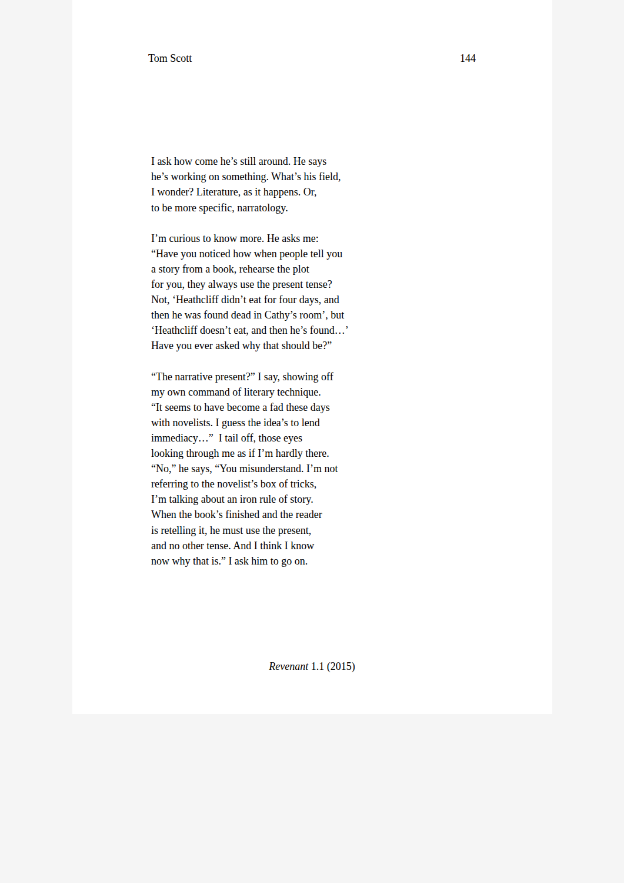Tom Scott
144
I ask how come he’s still around. He says
he’s working on something. What’s his field,
I wonder? Literature, as it happens. Or,
to be more specific, narratology.
I’m curious to know more. He asks me:
“Have you noticed how when people tell you
a story from a book, rehearse the plot
for you, they always use the present tense?
Not, ‘Heathcliff didn’t eat for four days, and
then he was found dead in Cathy’s room’, but
‘Heathcliff doesn’t eat, and then he’s found…’
Have you ever asked why that should be?”
“The narrative present?” I say, showing off
my own command of literary technique.
“It seems to have become a fad these days
with novelists. I guess the idea’s to lend
immediacy…” I tail off, those eyes
looking through me as if I’m hardly there.
“No,” he says, “You misunderstand. I’m not
referring to the novelist’s box of tricks,
I’m talking about an iron rule of story.
When the book’s finished and the reader
is retelling it, he must use the present,
and no other tense. And I think I know
now why that is.” I ask him to go on.
Revenant 1.1 (2015)